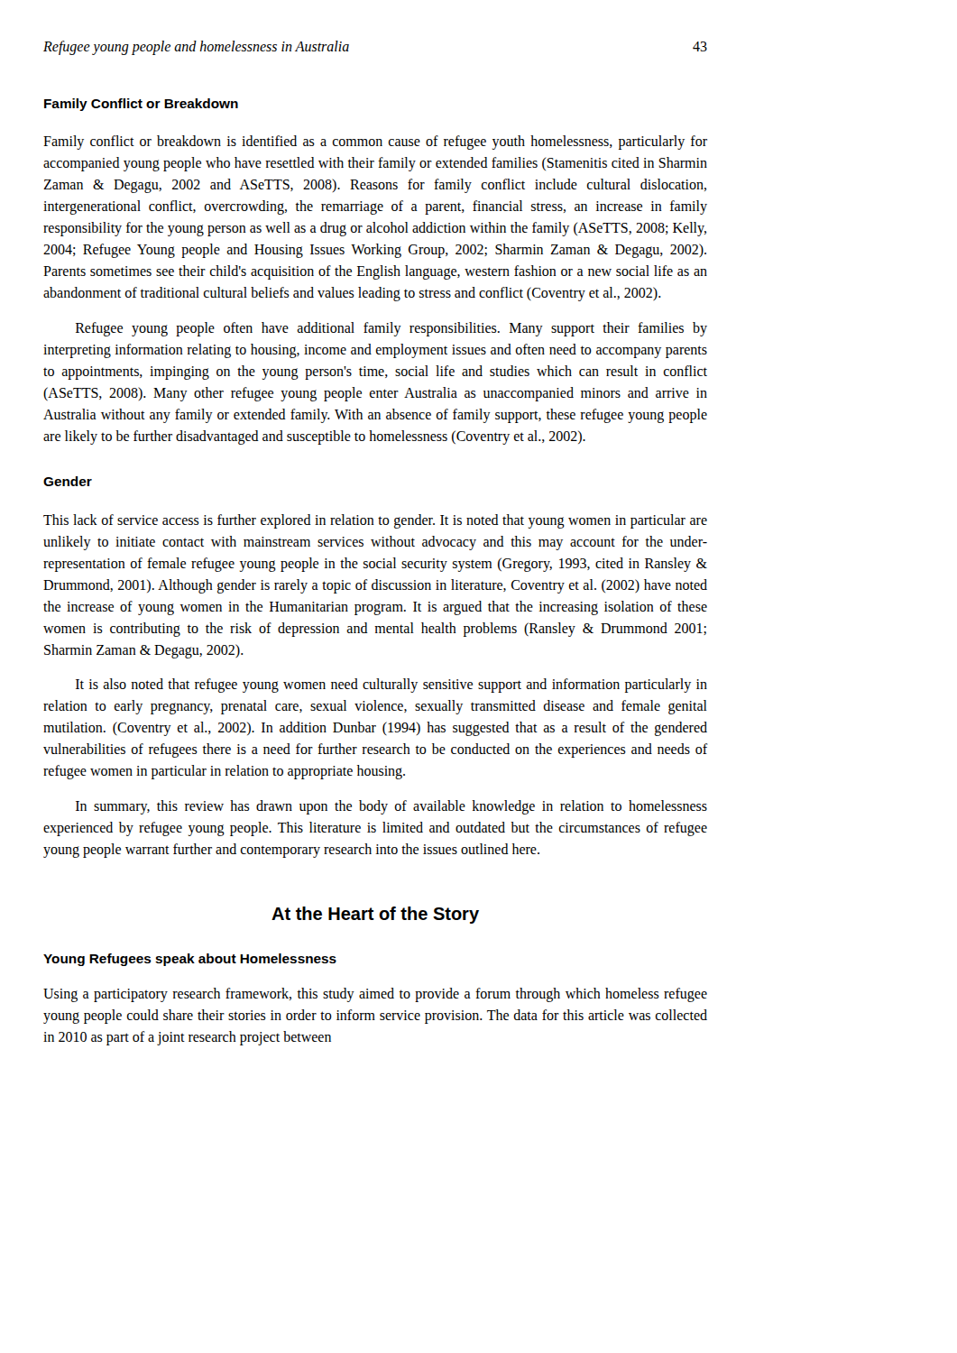Refugee young people and homelessness in Australia 43
Family Conflict or Breakdown
Family conflict or breakdown is identified as a common cause of refugee youth homelessness, particularly for accompanied young people who have resettled with their family or extended families (Stamenitis cited in Sharmin Zaman & Degagu, 2002 and ASeTTS, 2008). Reasons for family conflict include cultural dislocation, intergenerational conflict, overcrowding, the remarriage of a parent, financial stress, an increase in family responsibility for the young person as well as a drug or alcohol addiction within the family (ASeTTS, 2008; Kelly, 2004; Refugee Young people and Housing Issues Working Group, 2002; Sharmin Zaman & Degagu, 2002). Parents sometimes see their child's acquisition of the English language, western fashion or a new social life as an abandonment of traditional cultural beliefs and values leading to stress and conflict (Coventry et al., 2002).
Refugee young people often have additional family responsibilities. Many support their families by interpreting information relating to housing, income and employment issues and often need to accompany parents to appointments, impinging on the young person's time, social life and studies which can result in conflict (ASeTTS, 2008). Many other refugee young people enter Australia as unaccompanied minors and arrive in Australia without any family or extended family. With an absence of family support, these refugee young people are likely to be further disadvantaged and susceptible to homelessness (Coventry et al., 2002).
Gender
This lack of service access is further explored in relation to gender. It is noted that young women in particular are unlikely to initiate contact with mainstream services without advocacy and this may account for the under-representation of female refugee young people in the social security system (Gregory, 1993, cited in Ransley & Drummond, 2001). Although gender is rarely a topic of discussion in literature, Coventry et al. (2002) have noted the increase of young women in the Humanitarian program. It is argued that the increasing isolation of these women is contributing to the risk of depression and mental health problems (Ransley & Drummond 2001; Sharmin Zaman & Degagu, 2002).
It is also noted that refugee young women need culturally sensitive support and information particularly in relation to early pregnancy, prenatal care, sexual violence, sexually transmitted disease and female genital mutilation. (Coventry et al., 2002). In addition Dunbar (1994) has suggested that as a result of the gendered vulnerabilities of refugees there is a need for further research to be conducted on the experiences and needs of refugee women in particular in relation to appropriate housing.
In summary, this review has drawn upon the body of available knowledge in relation to homelessness experienced by refugee young people. This literature is limited and outdated but the circumstances of refugee young people warrant further and contemporary research into the issues outlined here.
At the Heart of the Story
Young Refugees speak about Homelessness
Using a participatory research framework, this study aimed to provide a forum through which homeless refugee young people could share their stories in order to inform service provision. The data for this article was collected in 2010 as part of a joint research project between